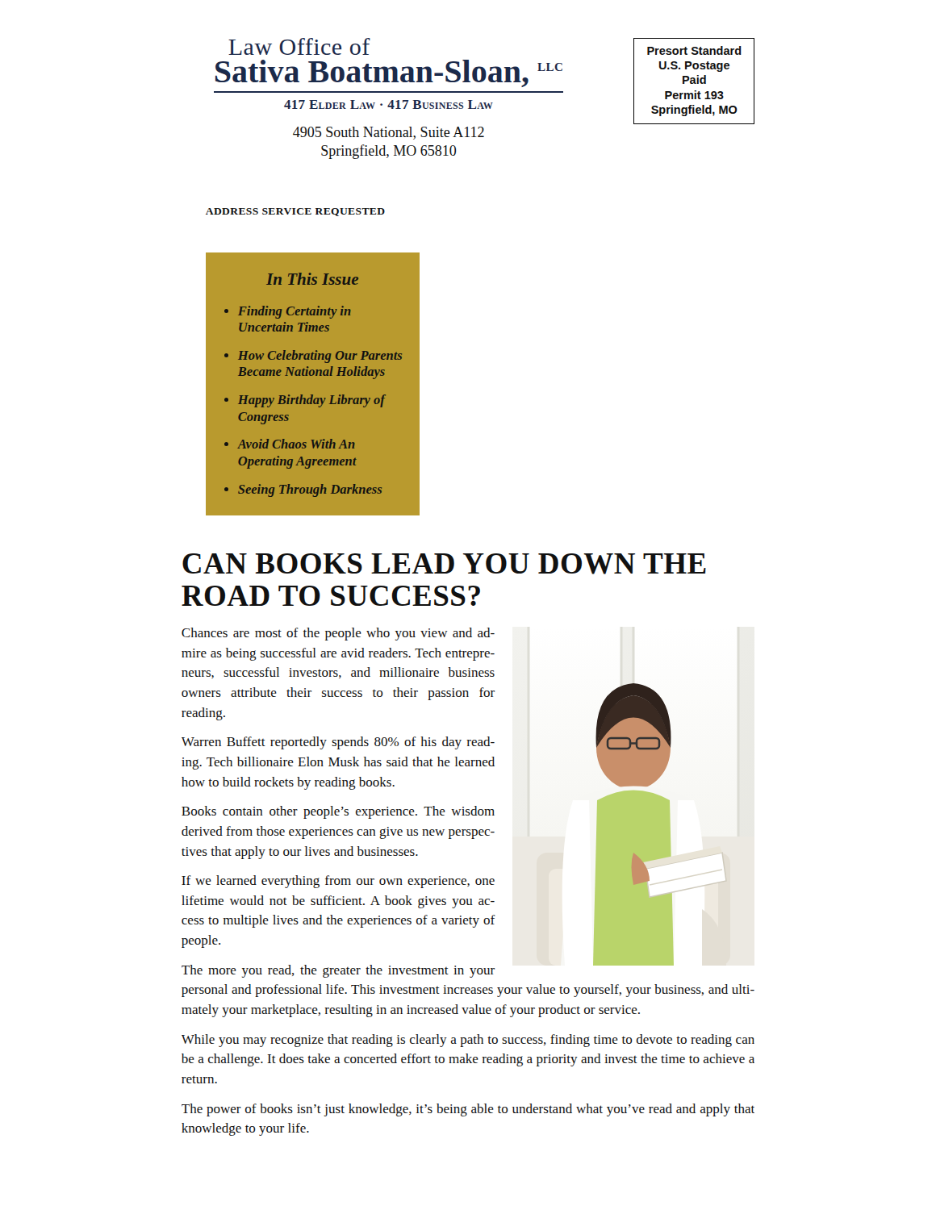Law Office of
Sativa Boatman-Sloan, LLC
417 Elder Law · 417 Business Law
4905 South National, Suite A112
Springfield, MO 65810
Presort Standard
U.S. Postage
Paid
Permit 193
Springfield, MO
ADDRESS SERVICE REQUESTED
In This Issue
Finding Certainty in Uncertain Times
How Celebrating Our Parents Became National Holidays
Happy Birthday Library of Congress
Avoid Chaos With An Operating Agreement
Seeing Through Darkness
CAN BOOKS LEAD YOU DOWN THE ROAD TO SUCCESS?
Chances are most of the people who you view and admire as being successful are avid readers. Tech entrepreneurs, successful investors, and millionaire business owners attribute their success to their passion for reading.
Warren Buffett reportedly spends 80% of his day reading. Tech billionaire Elon Musk has said that he learned how to build rockets by reading books.
Books contain other people’s experience. The wisdom derived from those experiences can give us new perspectives that apply to our lives and businesses.
If we learned everything from our own experience, one lifetime would not be sufficient. A book gives you access to multiple lives and the experiences of a variety of people.
The more you read, the greater the investment in your personal and professional life. This investment increases your value to yourself, your business, and ultimately your marketplace, resulting in an increased value of your product or service.
While you may recognize that reading is clearly a path to success, finding time to devote to reading can be a challenge. It does take a concerted effort to make reading a priority and invest the time to achieve a return.
The power of books isn’t just knowledge, it’s being able to understand what you’ve read and apply that knowledge to your life.